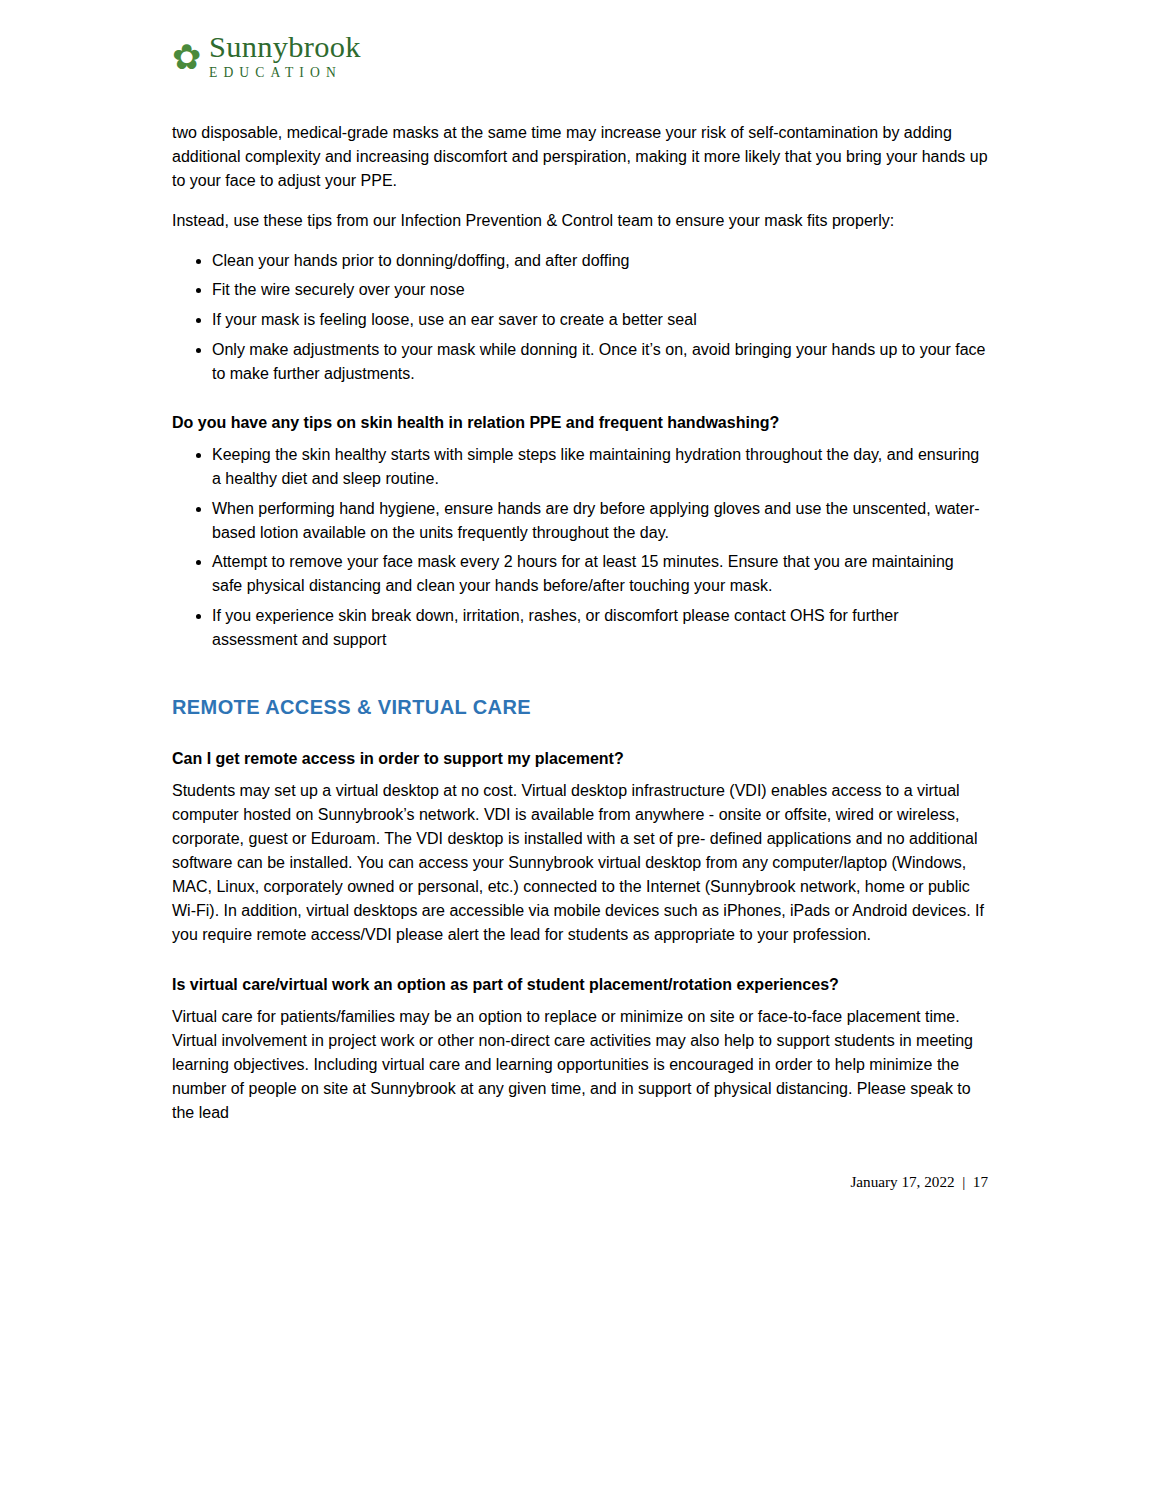✿ Sunnybrook
EDUCATION
two disposable, medical-grade masks at the same time may increase your risk of self-contamination by adding additional complexity and increasing discomfort and perspiration, making it more likely that you bring your hands up to your face to adjust your PPE.
Instead, use these tips from our Infection Prevention & Control team to ensure your mask fits properly:
Clean your hands prior to donning/doffing, and after doffing
Fit the wire securely over your nose
If your mask is feeling loose, use an ear saver to create a better seal
Only make adjustments to your mask while donning it. Once it’s on, avoid bringing your hands up to your face to make further adjustments.
Do you have any tips on skin health in relation PPE and frequent handwashing?
Keeping the skin healthy starts with simple steps like maintaining hydration throughout the day, and ensuring a healthy diet and sleep routine.
When performing hand hygiene, ensure hands are dry before applying gloves and use the unscented, water-based lotion available on the units frequently throughout the day.
Attempt to remove your face mask every 2 hours for at least 15 minutes. Ensure that you are maintaining safe physical distancing and clean your hands before/after touching your mask.
If you experience skin break down, irritation, rashes, or discomfort please contact OHS for further assessment and support
REMOTE ACCESS & VIRTUAL CARE
Can I get remote access in order to support my placement?
Students may set up a virtual desktop at no cost. Virtual desktop infrastructure (VDI) enables access to a virtual computer hosted on Sunnybrook’s network. VDI is available from anywhere - onsite or offsite, wired or wireless, corporate, guest or Eduroam. The VDI desktop is installed with a set of pre- defined applications and no additional software can be installed. You can access your Sunnybrook virtual desktop from any computer/laptop (Windows, MAC, Linux, corporately owned or personal, etc.) connected to the Internet (Sunnybrook network, home or public Wi-Fi). In addition, virtual desktops are accessible via mobile devices such as iPhones, iPads or Android devices. If you require remote access/VDI please alert the lead for students as appropriate to your profession.
Is virtual care/virtual work an option as part of student placement/rotation experiences?
Virtual care for patients/families may be an option to replace or minimize on site or face-to-face placement time. Virtual involvement in project work or other non-direct care activities may also help to support students in meeting learning objectives. Including virtual care and learning opportunities is encouraged in order to help minimize the number of people on site at Sunnybrook at any given time, and in support of physical distancing. Please speak to the lead
January 17, 2022 | 17